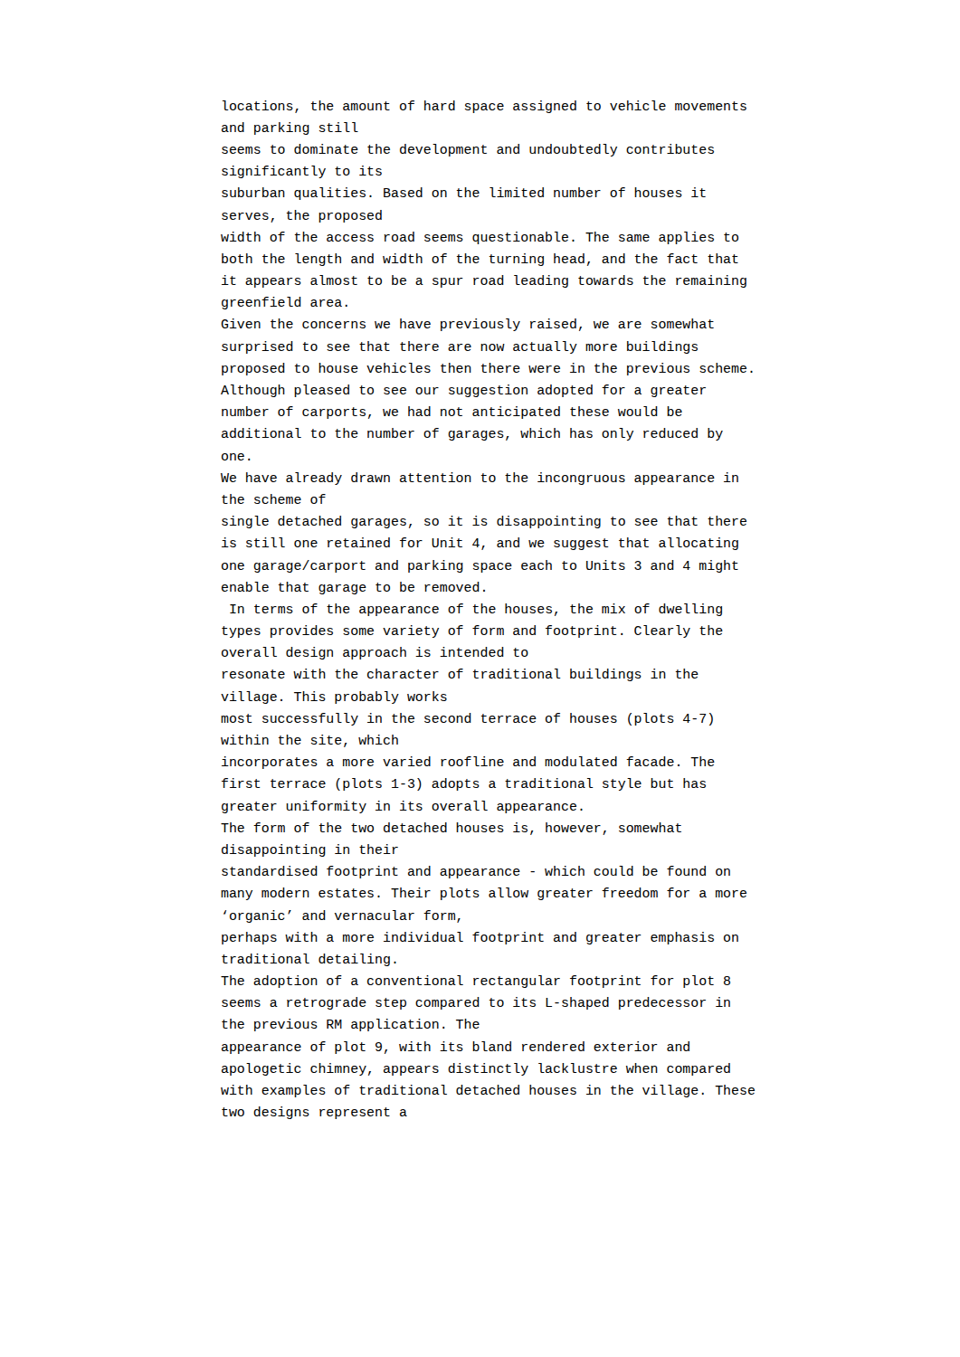locations, the amount of hard space assigned to vehicle movements and parking still
seems to dominate the development and undoubtedly contributes significantly to its
suburban qualities. Based on the limited number of houses it serves, the proposed
width of the access road seems questionable. The same applies to both the length and width of the turning head, and the fact that it appears almost to be a spur road leading towards the remaining greenfield area.
Given the concerns we have previously raised, we are somewhat surprised to see that there are now actually more buildings proposed to house vehicles then there were in the previous scheme. Although pleased to see our suggestion adopted for a greater number of carports, we had not anticipated these would be additional to the number of garages, which has only reduced by one.
We have already drawn attention to the incongruous appearance in the scheme of
single detached garages, so it is disappointing to see that there is still one retained for Unit 4, and we suggest that allocating one garage/carport and parking space each to Units 3 and 4 might enable that garage to be removed.
 In terms of the appearance of the houses, the mix of dwelling types provides some variety of form and footprint. Clearly the overall design approach is intended to
resonate with the character of traditional buildings in the village. This probably works
most successfully in the second terrace of houses (plots 4-7) within the site, which
incorporates a more varied roofline and modulated facade. The first terrace (plots 1-3) adopts a traditional style but has greater uniformity in its overall appearance.
The form of the two detached houses is, however, somewhat disappointing in their
standardised footprint and appearance - which could be found on many modern estates. Their plots allow greater freedom for a more ‘organic’ and vernacular form,
perhaps with a more individual footprint and greater emphasis on traditional detailing.
The adoption of a conventional rectangular footprint for plot 8 seems a retrograde step compared to its L-shaped predecessor in the previous RM application. The
appearance of plot 9, with its bland rendered exterior and apologetic chimney, appears distinctly lacklustre when compared with examples of traditional detached houses in the village. These two designs represent a